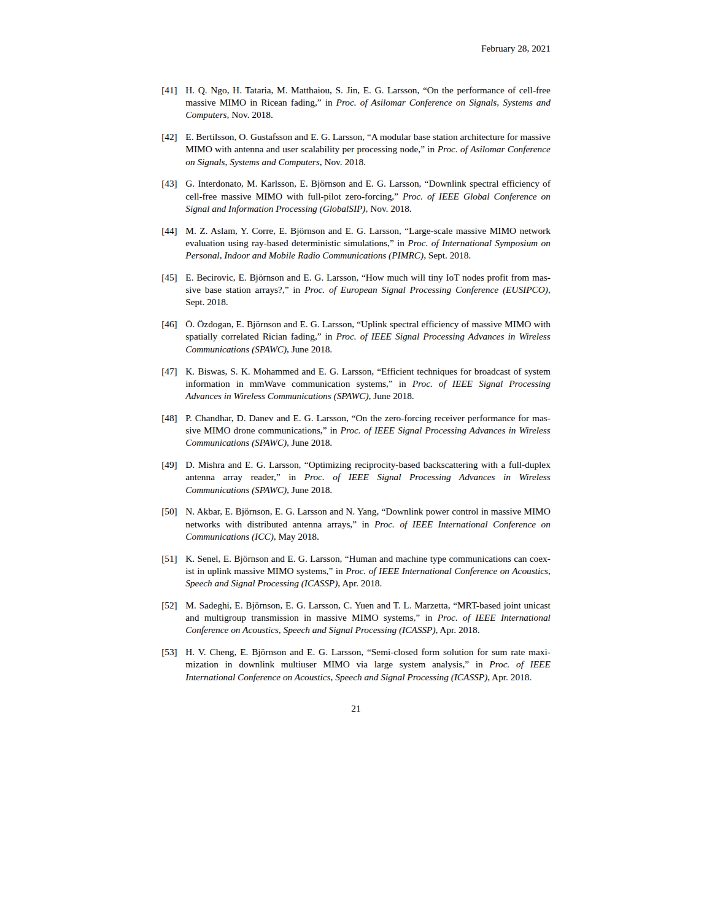February 28, 2021
[41] H. Q. Ngo, H. Tataria, M. Matthaiou, S. Jin, E. G. Larsson, “On the performance of cell-free massive MIMO in Ricean fading,” in Proc. of Asilomar Conference on Signals, Systems and Computers, Nov. 2018.
[42] E. Bertilsson, O. Gustafsson and E. G. Larsson, “A modular base station architecture for massive MIMO with antenna and user scalability per processing node,” in Proc. of Asilomar Conference on Signals, Systems and Computers, Nov. 2018.
[43] G. Interdonato, M. Karlsson, E. Björnson and E. G. Larsson, “Downlink spectral efficiency of cell-free massive MIMO with full-pilot zero-forcing,” Proc. of IEEE Global Conference on Signal and Information Processing (GlobalSIP), Nov. 2018.
[44] M. Z. Aslam, Y. Corre, E. Björnson and E. G. Larsson, “Large-scale massive MIMO network evaluation using ray-based deterministic simulations,” in Proc. of International Symposium on Personal, Indoor and Mobile Radio Communications (PIMRC), Sept. 2018.
[45] E. Becirovic, E. Björnson and E. G. Larsson, “How much will tiny IoT nodes profit from massive base station arrays?,” in Proc. of European Signal Processing Conference (EUSIPCO), Sept. 2018.
[46] Ö. Özdogan, E. Björnson and E. G. Larsson, “Uplink spectral efficiency of massive MIMO with spatially correlated Rician fading,” in Proc. of IEEE Signal Processing Advances in Wireless Communications (SPAWC), June 2018.
[47] K. Biswas, S. K. Mohammed and E. G. Larsson, “Efficient techniques for broadcast of system information in mmWave communication systems,” in Proc. of IEEE Signal Processing Advances in Wireless Communications (SPAWC), June 2018.
[48] P. Chandhar, D. Danev and E. G. Larsson, “On the zero-forcing receiver performance for massive MIMO drone communications,” in Proc. of IEEE Signal Processing Advances in Wireless Communications (SPAWC), June 2018.
[49] D. Mishra and E. G. Larsson, “Optimizing reciprocity-based backscattering with a full-duplex antenna array reader,” in Proc. of IEEE Signal Processing Advances in Wireless Communications (SPAWC), June 2018.
[50] N. Akbar, E. Björnson, E. G. Larsson and N. Yang, “Downlink power control in massive MIMO networks with distributed antenna arrays,” in Proc. of IEEE International Conference on Communications (ICC), May 2018.
[51] K. Senel, E. Björnson and E. G. Larsson, “Human and machine type communications can coexist in uplink massive MIMO systems,” in Proc. of IEEE International Conference on Acoustics, Speech and Signal Processing (ICASSP), Apr. 2018.
[52] M. Sadeghi, E. Björnson, E. G. Larsson, C. Yuen and T. L. Marzetta, “MRT-based joint unicast and multigroup transmission in massive MIMO systems,” in Proc. of IEEE International Conference on Acoustics, Speech and Signal Processing (ICASSP), Apr. 2018.
[53] H. V. Cheng, E. Björnson and E. G. Larsson, “Semi-closed form solution for sum rate maximization in downlink multiuser MIMO via large system analysis,” in Proc. of IEEE International Conference on Acoustics, Speech and Signal Processing (ICASSP), Apr. 2018.
21